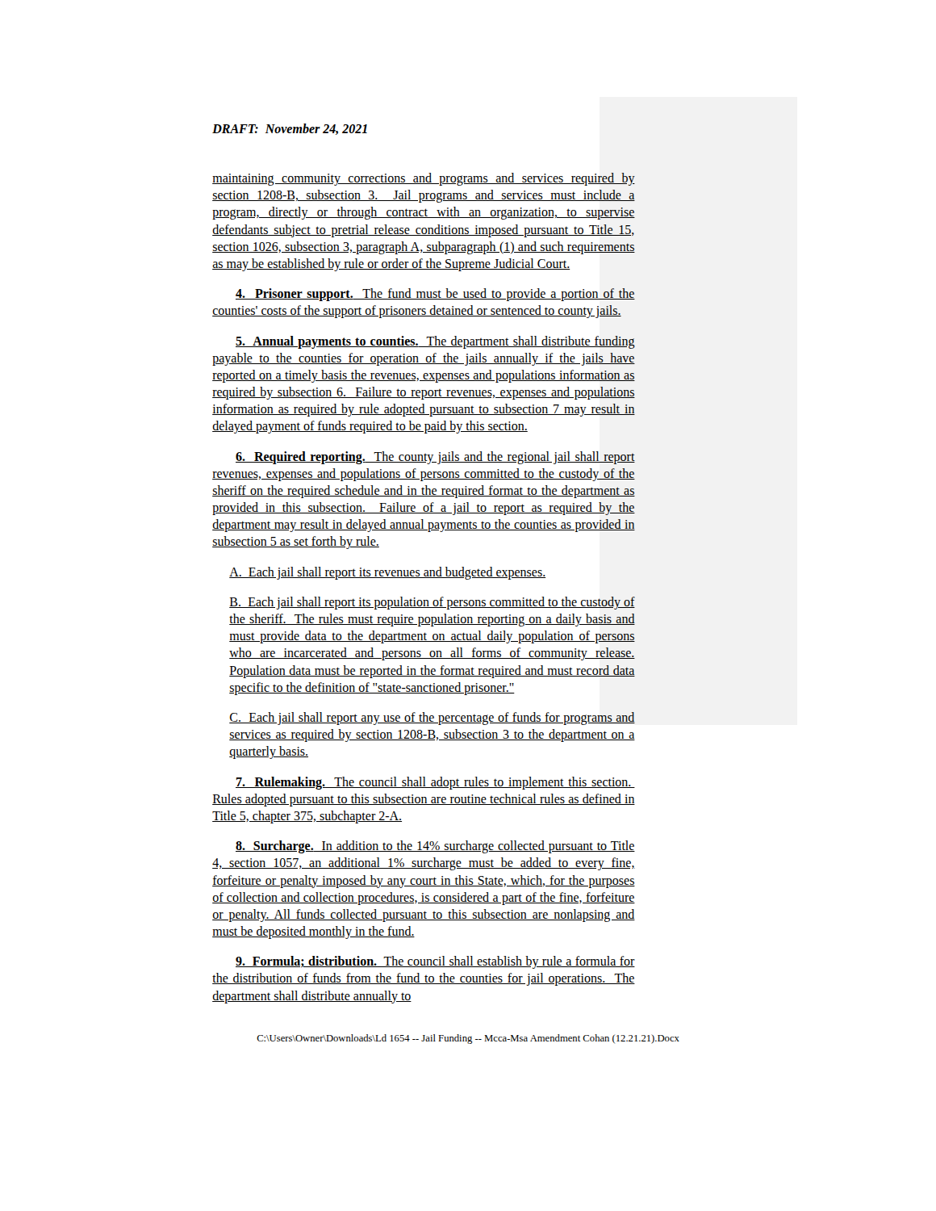DRAFT: November 24, 2021
maintaining community corrections and programs and services required by section 1208-B, subsection 3. Jail programs and services must include a program, directly or through contract with an organization, to supervise defendants subject to pretrial release conditions imposed pursuant to Title 15, section 1026, subsection 3, paragraph A, subparagraph (1) and such requirements as may be established by rule or order of the Supreme Judicial Court.
4. Prisoner support. The fund must be used to provide a portion of the counties' costs of the support of prisoners detained or sentenced to county jails.
5. Annual payments to counties. The department shall distribute funding payable to the counties for operation of the jails annually if the jails have reported on a timely basis the revenues, expenses and populations information as required by subsection 6. Failure to report revenues, expenses and populations information as required by rule adopted pursuant to subsection 7 may result in delayed payment of funds required to be paid by this section.
6. Required reporting. The county jails and the regional jail shall report revenues, expenses and populations of persons committed to the custody of the sheriff on the required schedule and in the required format to the department as provided in this subsection. Failure of a jail to report as required by the department may result in delayed annual payments to the counties as provided in subsection 5 as set forth by rule.
A. Each jail shall report its revenues and budgeted expenses.
B. Each jail shall report its population of persons committed to the custody of the sheriff. The rules must require population reporting on a daily basis and must provide data to the department on actual daily population of persons who are incarcerated and persons on all forms of community release. Population data must be reported in the format required and must record data specific to the definition of "state-sanctioned prisoner."
C. Each jail shall report any use of the percentage of funds for programs and services as required by section 1208-B, subsection 3 to the department on a quarterly basis.
7. Rulemaking. The council shall adopt rules to implement this section. Rules adopted pursuant to this subsection are routine technical rules as defined in Title 5, chapter 375, subchapter 2-A.
8. Surcharge. In addition to the 14% surcharge collected pursuant to Title 4, section 1057, an additional 1% surcharge must be added to every fine, forfeiture or penalty imposed by any court in this State, which, for the purposes of collection and collection procedures, is considered a part of the fine, forfeiture or penalty. All funds collected pursuant to this subsection are nonlapsing and must be deposited monthly in the fund.
9. Formula; distribution. The council shall establish by rule a formula for the distribution of funds from the fund to the counties for jail operations. The department shall distribute annually to
C:\Users\Owner\Downloads\Ld 1654 -- Jail Funding -- Mcca-Msa Amendment Cohan (12.21.21).Docx